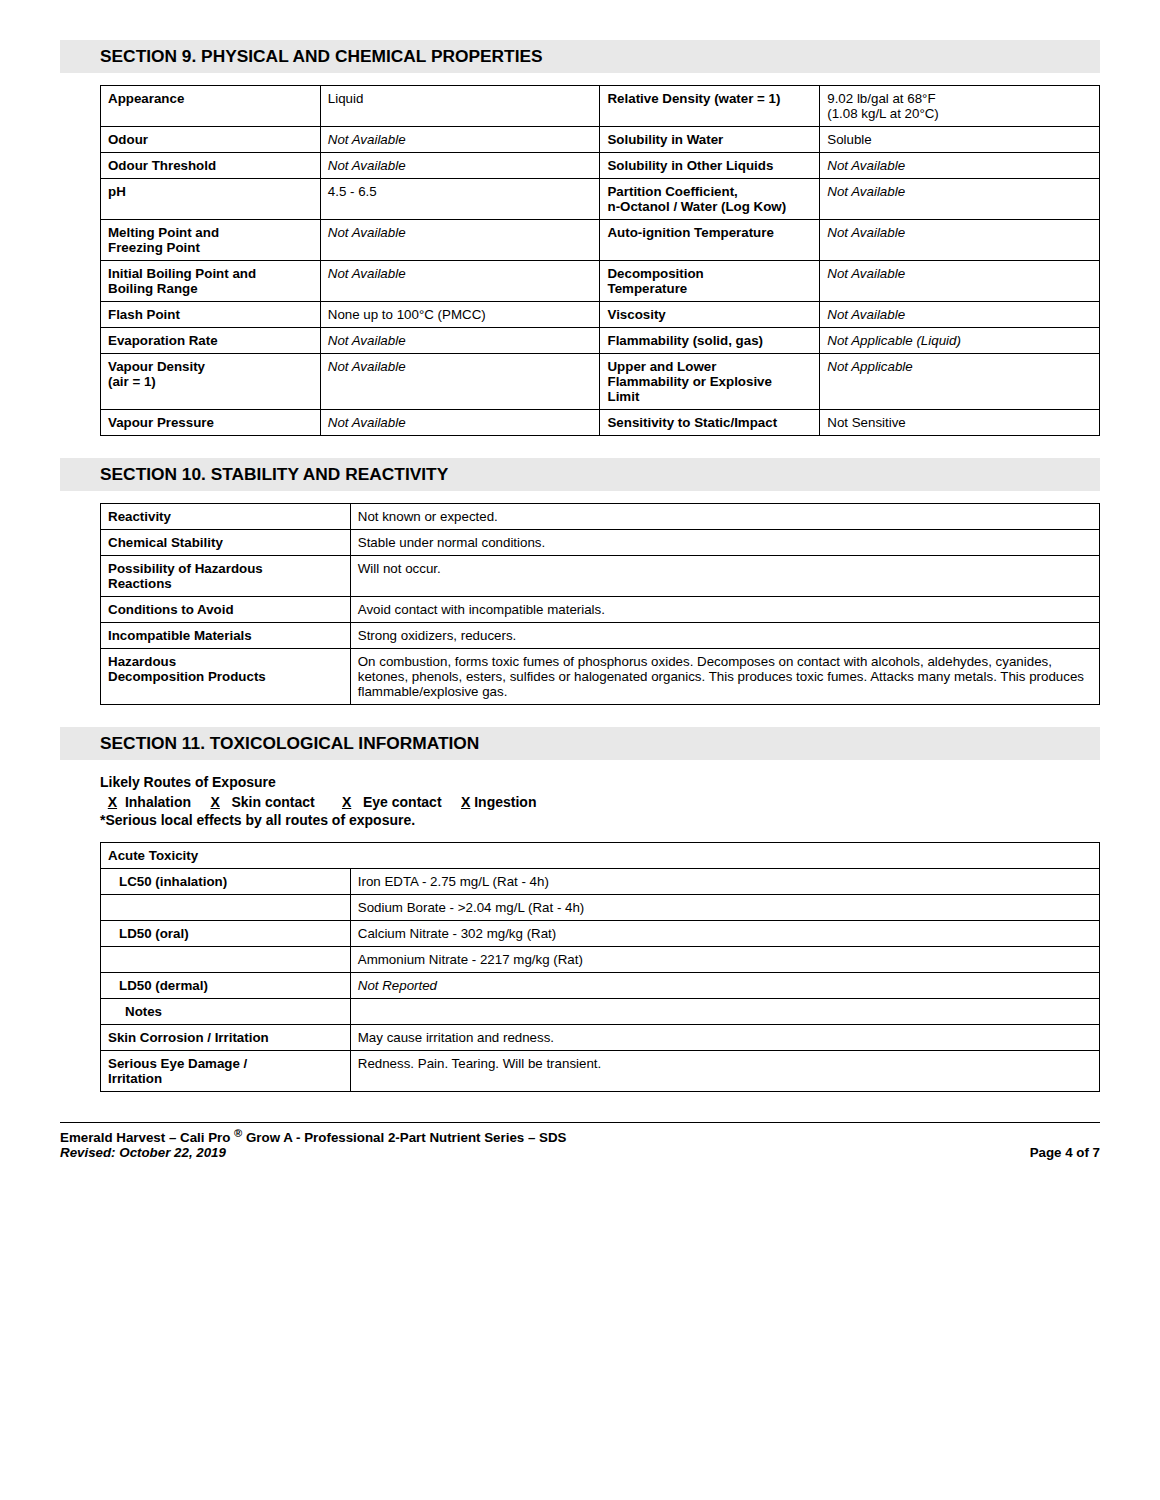SECTION 9. PHYSICAL AND CHEMICAL PROPERTIES
| Appearance | Liquid | Relative Density (water = 1) | 9.02 lb/gal at 68°F (1.08 kg/L at 20°C) |
| Odour | Not Available | Solubility in Water | Soluble |
| Odour Threshold | Not Available | Solubility in Other Liquids | Not Available |
| pH | 4.5 - 6.5 | Partition Coefficient, n-Octanol / Water (Log Kow) | Not Available |
| Melting Point and Freezing Point | Not Available | Auto-ignition Temperature | Not Available |
| Initial Boiling Point and Boiling Range | Not Available | Decomposition Temperature | Not Available |
| Flash Point | None up to 100°C (PMCC) | Viscosity | Not Available |
| Evaporation Rate | Not Available | Flammability (solid, gas) | Not Applicable (Liquid) |
| Vapour Density (air = 1) | Not Available | Upper and Lower Flammability or Explosive Limit | Not Applicable |
| Vapour Pressure | Not Available | Sensitivity to Static/Impact | Not Sensitive |
SECTION 10. STABILITY AND REACTIVITY
| Reactivity | Not known or expected. |
| Chemical Stability | Stable under normal conditions. |
| Possibility of Hazardous Reactions | Will not occur. |
| Conditions to Avoid | Avoid contact with incompatible materials. |
| Incompatible Materials | Strong oxidizers, reducers. |
| Hazardous Decomposition Products | On combustion, forms toxic fumes of phosphorus oxides. Decomposes on contact with alcohols, aldehydes, cyanides, ketones, phenols, esters, sulfides or halogenated organics. This produces toxic fumes. Attacks many metals. This produces flammable/explosive gas. |
SECTION 11. TOXICOLOGICAL INFORMATION
Likely Routes of Exposure
X Inhalation X Skin contact X Eye contact X Ingestion
*Serious local effects by all routes of exposure.
| Acute Toxicity |
| LC50 (inhalation) | Iron EDTA - 2.75 mg/L (Rat - 4h) |
| | Sodium Borate - >2.04 mg/L (Rat - 4h) |
| LD50 (oral) | Calcium Nitrate - 302 mg/kg (Rat) |
| | Ammonium Nitrate - 2217 mg/kg (Rat) |
| LD50 (dermal) | Not Reported |
| Notes | |
| Skin Corrosion / Irritation | May cause irritation and redness. |
| Serious Eye Damage / Irritation | Redness. Pain. Tearing. Will be transient. |
Emerald Harvest – Cali Pro ® Grow A - Professional 2-Part Nutrient Series – SDS
Revised: October 22, 2019
Page 4 of 7